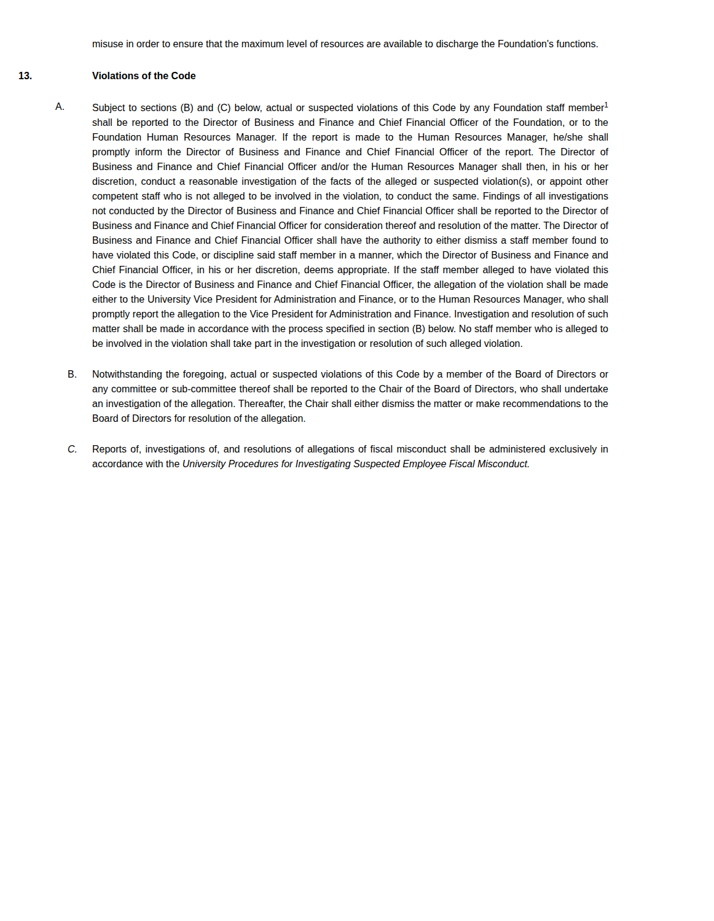misuse in order to ensure that the maximum level of resources are available to discharge the Foundation's functions.
13. Violations of the Code
A.
Subject to sections (B) and (C) below, actual or suspected violations of this Code by any Foundation staff member1 shall be reported to the Director of Business and Finance and Chief Financial Officer of the Foundation, or to the Foundation Human Resources Manager. If the report is made to the Human Resources Manager, he/she shall promptly inform the Director of Business and Finance and Chief Financial Officer of the report. The Director of Business and Finance and Chief Financial Officer and/or the Human Resources Manager shall then, in his or her discretion, conduct a reasonable investigation of the facts of the alleged or suspected violation(s), or appoint other competent staff who is not alleged to be involved in the violation, to conduct the same. Findings of all investigations not conducted by the Director of Business and Finance and Chief Financial Officer shall be reported to the Director of Business and Finance and Chief Financial Officer for consideration thereof and resolution of the matter. The Director of Business and Finance and Chief Financial Officer shall have the authority to either dismiss a staff member found to have violated this Code, or discipline said staff member in a manner, which the Director of Business and Finance and Chief Financial Officer, in his or her discretion, deems appropriate. If the staff member alleged to have violated this Code is the Director of Business and Finance and Chief Financial Officer, the allegation of the violation shall be made either to the University Vice President for Administration and Finance, or to the Human Resources Manager, who shall promptly report the allegation to the Vice President for Administration and Finance. Investigation and resolution of such matter shall be made in accordance with the process specified in section (B) below. No staff member who is alleged to be involved in the violation shall take part in the investigation or resolution of such alleged violation.
B.
Notwithstanding the foregoing, actual or suspected violations of this Code by a member of the Board of Directors or any committee or sub-committee thereof shall be reported to the Chair of the Board of Directors, who shall undertake an investigation of the allegation. Thereafter, the Chair shall either dismiss the matter or make recommendations to the Board of Directors for resolution of the allegation.
C.
Reports of, investigations of, and resolutions of allegations of fiscal misconduct shall be administered exclusively in accordance with the University Procedures for Investigating Suspected Employee Fiscal Misconduct.